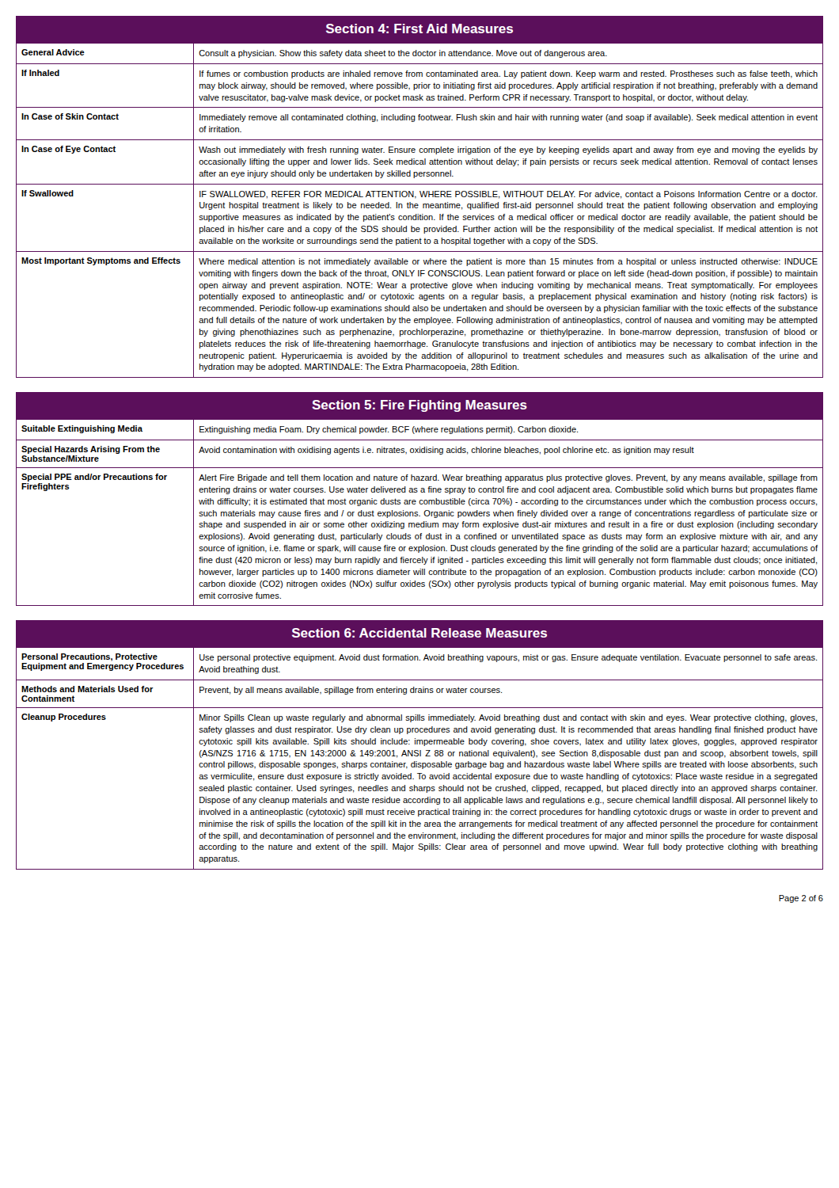Section 4: First Aid Measures
| General Advice | Consult a physician. Show this safety data sheet to the doctor in attendance. Move out of dangerous area. |
| If Inhaled | If fumes or combustion products are inhaled remove from contaminated area. Lay patient down. Keep warm and rested. Prostheses such as false teeth, which may block airway, should be removed, where possible, prior to initiating first aid procedures. Apply artificial respiration if not breathing, preferably with a demand valve resuscitator, bag-valve mask device, or pocket mask as trained. Perform CPR if necessary. Transport to hospital, or doctor, without delay. |
| In Case of Skin Contact | Immediately remove all contaminated clothing, including footwear. Flush skin and hair with running water (and soap if available). Seek medical attention in event of irritation. |
| In Case of Eye Contact | Wash out immediately with fresh running water. Ensure complete irrigation of the eye by keeping eyelids apart and away from eye and moving the eyelids by occasionally lifting the upper and lower lids. Seek medical attention without delay; if pain persists or recurs seek medical attention. Removal of contact lenses after an eye injury should only be undertaken by skilled personnel. |
| If Swallowed | IF SWALLOWED, REFER FOR MEDICAL ATTENTION, WHERE POSSIBLE, WITHOUT DELAY. For advice, contact a Poisons Information Centre or a doctor. Urgent hospital treatment is likely to be needed. In the meantime, qualified first-aid personnel should treat the patient following observation and employing supportive measures as indicated by the patient's condition. If the services of a medical officer or medical doctor are readily available, the patient should be placed in his/her care and a copy of the SDS should be provided. Further action will be the responsibility of the medical specialist. If medical attention is not available on the worksite or surroundings send the patient to a hospital together with a copy of the SDS. |
| Most Important Symptoms and Effects | Where medical attention is not immediately available or where the patient is more than 15 minutes from a hospital or unless instructed otherwise: INDUCE vomiting with fingers down the back of the throat, ONLY IF CONSCIOUS. Lean patient forward or place on left side (head-down position, if possible) to maintain open airway and prevent aspiration. NOTE: Wear a protective glove when inducing vomiting by mechanical means. Treat symptomatically. For employees potentially exposed to antineoplastic and/ or cytotoxic agents on a regular basis, a preplacement physical examination and history (noting risk factors) is recommended. Periodic follow-up examinations should also be undertaken and should be overseen by a physician familiar with the toxic effects of the substance and full details of the nature of work undertaken by the employee. Following administration of antineoplastics, control of nausea and vomiting may be attempted by giving phenothiazines such as perphenazine, prochlorperazine, promethazine or thiethylperazine. In bone-marrow depression, transfusion of blood or platelets reduces the risk of life-threatening haemorrhage. Granulocyte transfusions and injection of antibiotics may be necessary to combat infection in the neutropenic patient. Hyperuricaemia is avoided by the addition of allopurinol to treatment schedules and measures such as alkalisation of the urine and hydration may be adopted. MARTINDALE: The Extra Pharmacopoeia, 28th Edition. |
Section 5: Fire Fighting Measures
| Suitable Extinguishing Media | Extinguishing media Foam. Dry chemical powder. BCF (where regulations permit). Carbon dioxide. |
| Special Hazards Arising From the Substance/Mixture | Avoid contamination with oxidising agents i.e. nitrates, oxidising acids, chlorine bleaches, pool chlorine etc. as ignition may result |
| Special PPE and/or Precautions for Firefighters | Alert Fire Brigade and tell them location and nature of hazard. Wear breathing apparatus plus protective gloves. Prevent, by any means available, spillage from entering drains or water courses. Use water delivered as a fine spray to control fire and cool adjacent area. Combustible solid which burns but propagates flame with difficulty; it is estimated that most organic dusts are combustible (circa 70%) - according to the circumstances under which the combustion process occurs, such materials may cause fires and / or dust explosions. Organic powders when finely divided over a range of concentrations regardless of particulate size or shape and suspended in air or some other oxidizing medium may form explosive dust-air mixtures and result in a fire or dust explosion (including secondary explosions). Avoid generating dust, particularly clouds of dust in a confined or unventilated space as dusts may form an explosive mixture with air, and any source of ignition, i.e. flame or spark, will cause fire or explosion. Dust clouds generated by the fine grinding of the solid are a particular hazard; accumulations of fine dust (420 micron or less) may burn rapidly and fiercely if ignited - particles exceeding this limit will generally not form flammable dust clouds; once initiated, however, larger particles up to 1400 microns diameter will contribute to the propagation of an explosion. Combustion products include: carbon monoxide (CO) carbon dioxide (CO2) nitrogen oxides (NOx) sulfur oxides (SOx) other pyrolysis products typical of burning organic material. May emit poisonous fumes. May emit corrosive fumes. |
Section 6: Accidental Release Measures
| Personal Precautions, Protective Equipment and Emergency Procedures | Use personal protective equipment. Avoid dust formation. Avoid breathing vapours, mist or gas. Ensure adequate ventilation. Evacuate personnel to safe areas. Avoid breathing dust. |
| Methods and Materials Used for Containment | Prevent, by all means available, spillage from entering drains or water courses. |
| Cleanup Procedures | Minor Spills Clean up waste regularly and abnormal spills immediately. Avoid breathing dust and contact with skin and eyes. Wear protective clothing, gloves, safety glasses and dust respirator. Use dry clean up procedures and avoid generating dust. It is recommended that areas handling final finished product have cytotoxic spill kits available. Spill kits should include: impermeable body covering, shoe covers, latex and utility latex gloves, goggles, approved respirator (AS/NZS 1716 & 1715, EN 143:2000 & 149:2001, ANSI Z 88 or national equivalent), see Section 8,disposable dust pan and scoop, absorbent towels, spill control pillows, disposable sponges, sharps container, disposable garbage bag and hazardous waste label Where spills are treated with loose absorbents, such as vermiculite, ensure dust exposure is strictly avoided. To avoid accidental exposure due to waste handling of cytotoxics: Place waste residue in a segregated sealed plastic container. Used syringes, needles and sharps should not be crushed, clipped, recapped, but placed directly into an approved sharps container. Dispose of any cleanup materials and waste residue according to all applicable laws and regulations e.g., secure chemical landfill disposal. All personnel likely to involved in a antineoplastic (cytotoxic) spill must receive practical training in: the correct procedures for handling cytotoxic drugs or waste in order to prevent and minimise the risk of spills the location of the spill kit in the area the arrangements for medical treatment of any affected personnel the procedure for containment of the spill, and decontamination of personnel and the environment, including the different procedures for major and minor spills the procedure for waste disposal according to the nature and extent of the spill. Major Spills: Clear area of personnel and move upwind. Wear full body protective clothing with breathing apparatus. |
Page 2 of 6